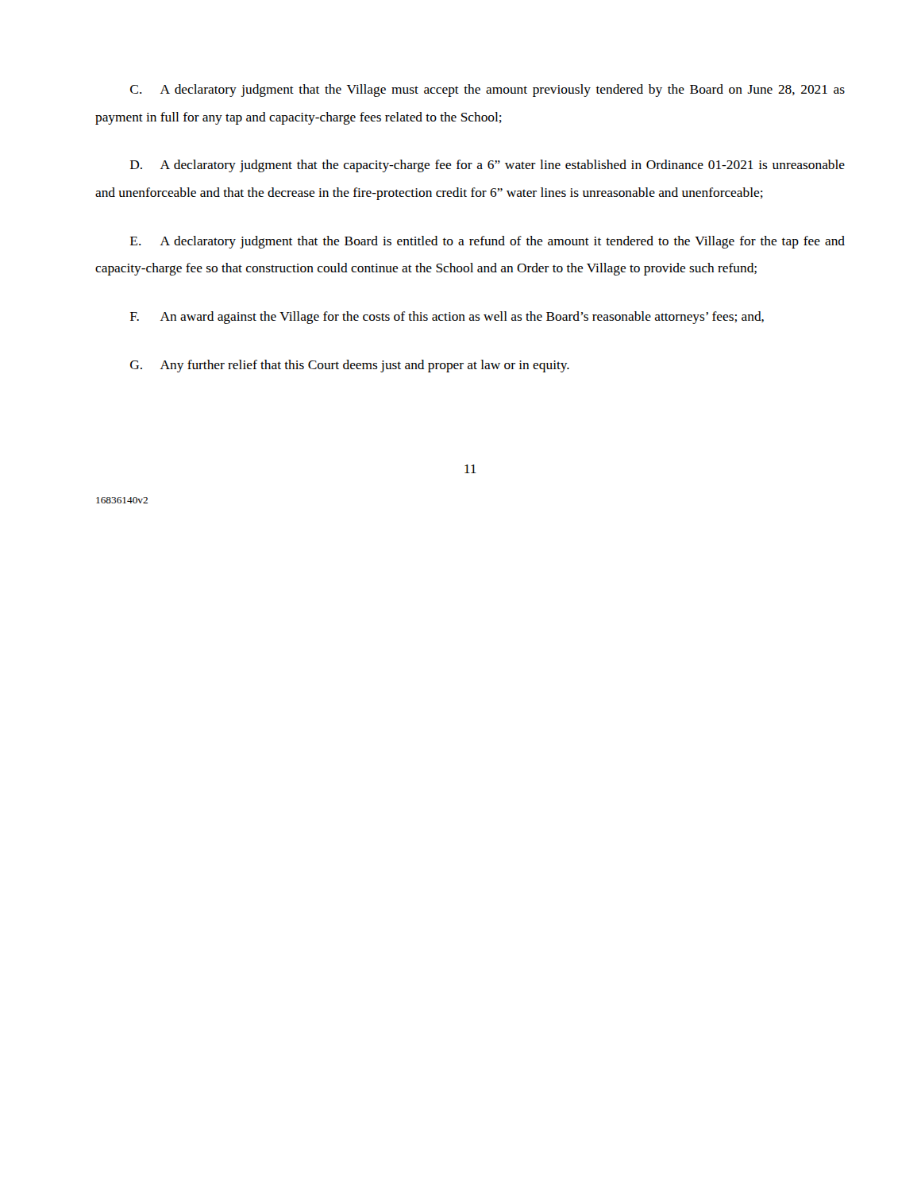C. A declaratory judgment that the Village must accept the amount previously tendered by the Board on June 28, 2021 as payment in full for any tap and capacity-charge fees related to the School;
D. A declaratory judgment that the capacity-charge fee for a 6” water line established in Ordinance 01-2021 is unreasonable and unenforceable and that the decrease in the fire-protection credit for 6” water lines is unreasonable and unenforceable;
E. A declaratory judgment that the Board is entitled to a refund of the amount it tendered to the Village for the tap fee and capacity-charge fee so that construction could continue at the School and an Order to the Village to provide such refund;
F. An award against the Village for the costs of this action as well as the Board’s reasonable attorneys’ fees; and,
G. Any further relief that this Court deems just and proper at law or in equity.
11
16836140v2